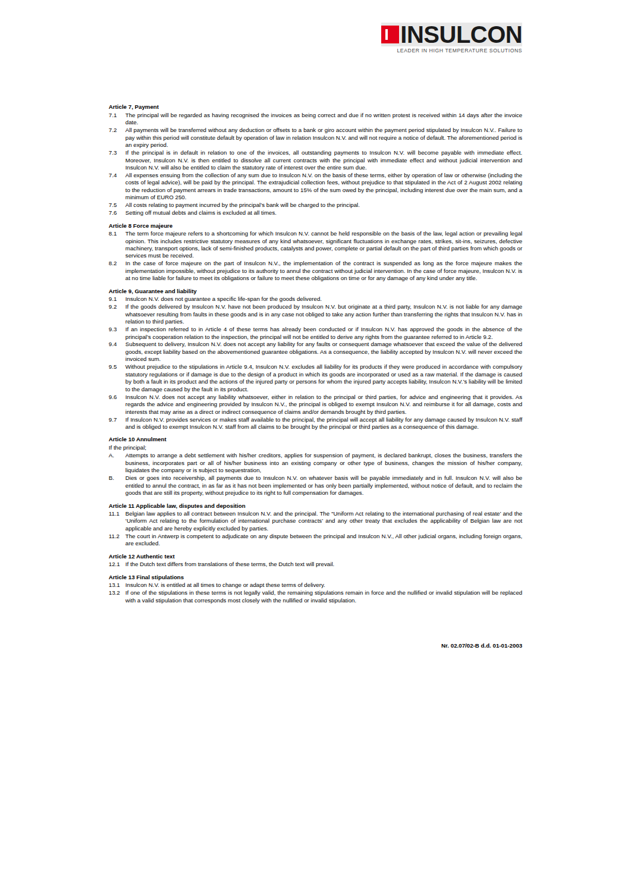INSULCON
Leader in high temperature solutions
Article 7, Payment
7.1
The principal will be regarded as having recognised the invoices as being correct and due if no written protest is received within 14 days after the invoice date.
7.2
All payments will be transferred without any deduction or offsets to a bank or giro account within the payment period stipulated by Insulcon N.V.. Failure to pay within this period will constitute default by operation of law in relation Insulcon N.V. and will not require a notice of default. The aforementioned period is an expiry period.
7.3
If the principal is in default in relation to one of the invoices, all outstanding payments to Insulcon N.V. will become payable with immediate effect. Moreover, Insulcon N.V. is then entitled to dissolve all current contracts with the principal with immediate effect and without judicial intervention and Insulcon N.V. will also be entitled to claim the statutory rate of interest over the entire sum due.
7.4
All expenses ensuing from the collection of any sum due to Insulcon N.V. on the basis of these terms, either by operation of law or otherwise (including the costs of legal advice), will be paid by the principal. The extrajudicial collection fees, without prejudice to that stipulated in the Act of 2 August 2002 relating to the reduction of payment arrears in trade transactions, amount to 15% of the sum owed by the principal, including interest due over the main sum, and a minimum of EURO 250.
7.5
All costs relating to payment incurred by the principal’s bank will be charged to the principal.
7.6
Setting off mutual debts and claims is excluded at all times.
Article 8 Force majeure
8.1
The term force majeure refers to a shortcoming for which Insulcon N.V. cannot be held responsible on the basis of the law, legal action or prevailing legal opinion. This includes restrictive statutory measures of any kind whatsoever, significant fluctuations in exchange rates, strikes, sit-ins, seizures, defective machinery, transport options, lack of semi-finished products, catalysts and power, complete or partial default on the part of third parties from which goods or services must be received.
8.2
In the case of force majeure on the part of Insulcon N.V., the implementation of the contract is suspended as long as the force majeure makes the implementation impossible, without prejudice to its authority to annul the contract without judicial intervention. In the case of force majeure, Insulcon N.V. is at no time liable for failure to meet its obligations or failure to meet these obligations on time or for any damage of any kind under any title.
Article 9, Guarantee and liability
9.1
Insulcon N.V. does not guarantee a specific life-span for the goods delivered.
9.2
If the goods delivered by Insulcon N.V. have not been produced by Insulcon N.V. but originate at a third party, Insulcon N.V. is not liable for any damage whatsoever resulting from faults in these goods and is in any case not obliged to take any action further than transferring the rights that Insulcon N.V. has in relation to third parties.
9.3
If an inspection referred to in Article 4 of these terms has already been conducted or if Insulcon N.V. has approved the goods in the absence of the principal’s cooperation relation to the inspection, the principal will not be entitled to derive any rights from the guarantee referred to in Article 9.2.
9.4
Subsequent to delivery, Insulcon N.V. does not accept any liability for any faults or consequent damage whatsoever that exceed the value of the delivered goods, except liability based on the abovementioned guarantee obligations. As a consequence, the liability accepted by Insulcon N.V. will never exceed the invoiced sum.
9.5
Without prejudice to the stipulations in Article 9.4, Insulcon N.V. excludes all liability for its products if they were produced in accordance with compulsory statutory regulations or if damage is due to the design of a product in which its goods are incorporated or used as a raw material. If the damage is caused by both a fault in its product and the actions of the injured party or persons for whom the injured party accepts liability, Insulcon N.V.’s liability will be limited to the damage caused by the fault in its product.
9.6
Insulcon N.V. does not accept any liability whatsoever, either in relation to the principal or third parties, for advice and engineering that it provides. As regards the advice and engineering provided by Insulcon N.V., the principal is obliged to exempt Insulcon N.V. and reimburse it for all damage, costs and interests that may arise as a direct or indirect consequence of claims and/or demands brought by third parties.
9.7
If Insulcon N.V. provides services or makes staff available to the principal, the principal will accept all liability for any damage caused by Insulcon N.V. staff and is obliged to exempt Insulcon N.V. staff from all claims to be brought by the principal or third parties as a consequence of this damage.
Article 10 Annulment
If the principal;
A.
Attempts to arrange a debt settlement with his/her creditors, applies for suspension of payment, is declared bankrupt, closes the business, transfers the business, incorporates part or all of his/her business into an existing company or other type of business, changes the mission of his/her company, liquidates the company or is subject to sequestration,
B.
Dies or goes into receivership, all payments due to Insulcon N.V. on whatever basis will be payable immediately and in full. Insulcon N.V. will also be entitled to annul the contract, in as far as it has not been implemented or has only been partially implemented, without notice of default, and to reclaim the goods that are still its property, without prejudice to its right to full compensation for damages.
Article 11 Applicable law, disputes and deposition
11.1
Belgian law applies to all contract between Insulcon N.V. and the principal. The “Uniform Act relating to the international purchasing of real estate’ and the ‘Uniform Act relating to the formulation of international purchase contracts’ and any other treaty that excludes the applicability of Belgian law are not applicable and are hereby explicitly excluded by parties.
11.2
The court in Antwerp is competent to adjudicate on any dispute between the principal and Insulcon N.V., All other judicial organs, including foreign organs, are excluded.
Article 12 Authentic text
12.1
If the Dutch text differs from translations of these terms, the Dutch text will prevail.
Article 13 Final stipulations
13.1
Insulcon N.V. is entitled at all times to change or adapt these terms of delivery.
13.2
If one of the stipulations in these terms is not legally valid, the remaining stipulations remain in force and the nullified or invalid stipulation will be replaced with a valid stipulation that corresponds most closely with the nullified or invalid stipulation.
Nr. 02.07/02-B d.d. 01-01-2003